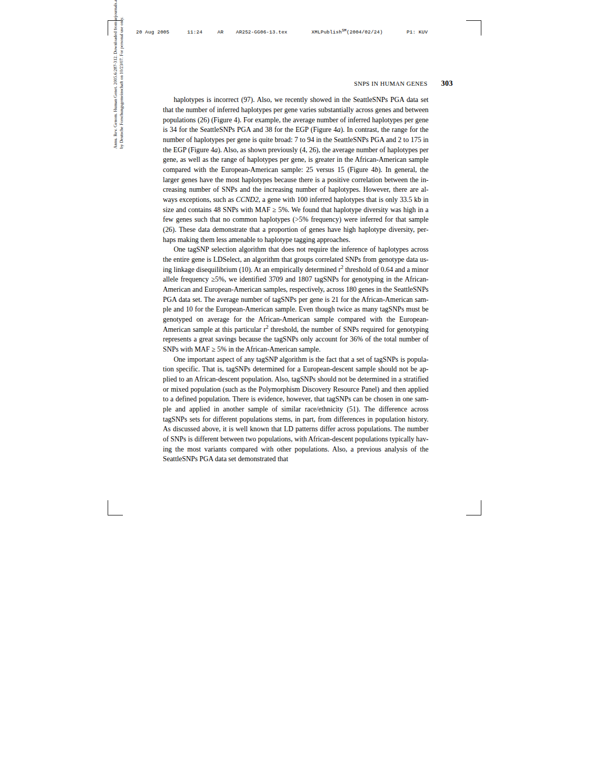20 Aug 200511:24 AR AR252-GG06-13.tex XMLPublishSM(2004/02/24) P1: KUV
Annu. Rev. Genom. Human Genet. 2005.6:287-312. Downloaded from arjournals.annualreviews.org by Deutsche Forschungsgemeinschaft on 10/23/07. For personal use only.
SNPS IN HUMAN GENES303
haplotypes is incorrect (97). Also, we recently showed in the SeattleSNPs PGA data set that the number of inferred haplotypes per gene varies substantially across genes and between populations (26) (Figure 4). For example, the average number of inferred haplotypes per gene is 34 for the SeattleSNPs PGA and 38 for the EGP (Figure 4a). In contrast, the range for the number of haplotypes per gene is quite broad: 7 to 94 in the SeattleSNPs PGA and 2 to 175 in the EGP (Figure 4a). Also, as shown previously (4, 26), the average number of haplotypes per gene, as well as the range of haplotypes per gene, is greater in the African-American sample compared with the European-American sample: 25 versus 15 (Figure 4b). In general, the larger genes have the most haplotypes because there is a positive correlation between the increasing number of SNPs and the increasing number of haplotypes. However, there are always exceptions, such as CCND2, a gene with 100 inferred haplotypes that is only 33.5 kb in size and contains 48 SNPs with MAF ≥ 5%. We found that haplotype diversity was high in a few genes such that no common haplotypes (>5% frequency) were inferred for that sample (26). These data demonstrate that a proportion of genes have high haplotype diversity, perhaps making them less amenable to haplotype tagging approaches.
One tagSNP selection algorithm that does not require the inference of haplotypes across the entire gene is LDSelect, an algorithm that groups correlated SNPs from genotype data using linkage disequilibrium (10). At an empirically determined r2 threshold of 0.64 and a minor allele frequency ≥5%, we identified 3709 and 1807 tagSNPs for genotyping in the African-American and European-American samples, respectively, across 180 genes in the SeattleSNPs PGA data set. The average number of tagSNPs per gene is 21 for the African-American sample and 10 for the European-American sample. Even though twice as many tagSNPs must be genotyped on average for the African-American sample compared with the European-American sample at this particular r2 threshold, the number of SNPs required for genotyping represents a great savings because the tagSNPs only account for 36% of the total number of SNPs with MAF ≥ 5% in the African-American sample.
One important aspect of any tagSNP algorithm is the fact that a set of tagSNPs is population specific. That is, tagSNPs determined for a European-descent sample should not be applied to an African-descent population. Also, tagSNPs should not be determined in a stratified or mixed population (such as the Polymorphism Discovery Resource Panel) and then applied to a defined population. There is evidence, however, that tagSNPs can be chosen in one sample and applied in another sample of similar race/ethnicity (51). The difference across tagSNPs sets for different populations stems, in part, from differences in population history. As discussed above, it is well known that LD patterns differ across populations. The number of SNPs is different between two populations, with African-descent populations typically having the most variants compared with other populations. Also, a previous analysis of the SeattleSNPs PGA data set demonstrated that